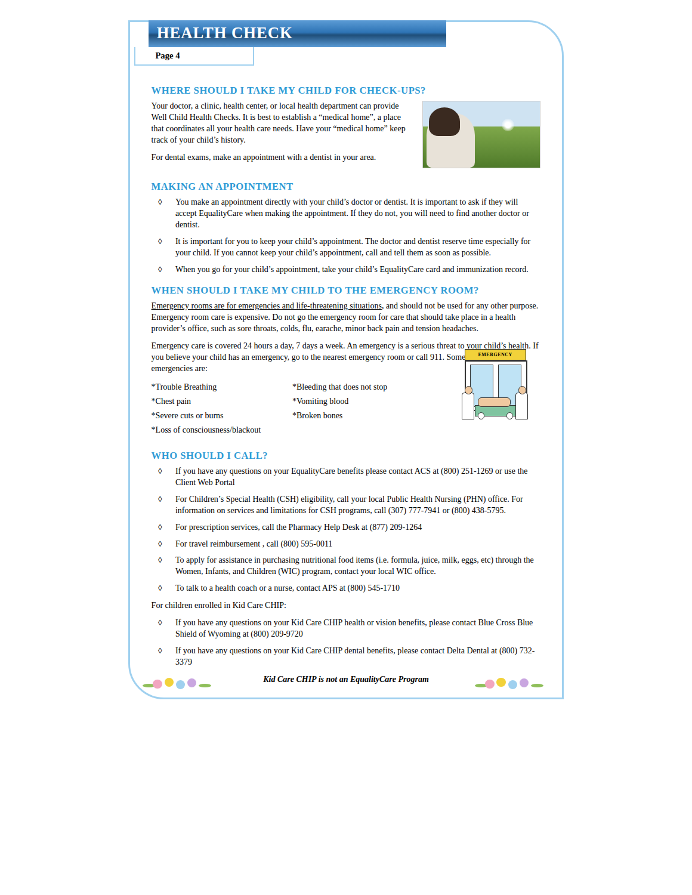HEALTH CHECK
Page 4
WHERE SHOULD I TAKE MY CHILD FOR CHECK-UPS?
Your doctor, a clinic, health center, or local health department can provide Well Child Health Checks. It is best to establish a “medical home”, a place that coordinates all your health care needs. Have your “medical home” keep track of your child’s history.
For dental exams, make an appointment with a dentist in your area.
MAKING AN APPOINTMENT
You make an appointment directly with your child’s doctor or dentist. It is important to ask if they will accept EqualityCare when making the appointment. If they do not, you will need to find another doctor or dentist.
It is important for you to keep your child’s appointment. The doctor and dentist reserve time especially for your child. If you cannot keep your child’s appointment, call and tell them as soon as possible.
When you go for your child’s appointment, take your child’s EqualityCare card and immunization record.
WHEN SHOULD I TAKE MY CHILD TO THE EMERGENCY ROOM?
Emergency rooms are for emergencies and life-threatening situations, and should not be used for any other purpose. Emergency room care is expensive. Do not go the emergency room for care that should take place in a health provider’s office, such as sore throats, colds, flu, earache, minor back pain and tension headaches.
Emergency care is covered 24 hours a day, 7 days a week. An emergency is a serious threat to your child’s health. If you believe your child has an emergency, go to the nearest emergency room or call 911. Some examples of emergencies are:
EMERGENCY
*Trouble Breathing
*Chest pain
*Severe cuts or burns
*Loss of consciousness/blackout
*Bleeding that does not stop
*Vomiting blood
*Broken bones
WHO SHOULD I CALL?
If you have any questions on your EqualityCare benefits please contact ACS at (800) 251-1269 or use the Client Web Portal
For Children’s Special Health (CSH) eligibility, call your local Public Health Nursing (PHN) office. For information on services and limitations for CSH programs, call (307) 777-7941 or (800) 438-5795.
For prescription services, call the Pharmacy Help Desk at (877) 209-1264
For travel reimbursement , call (800) 595-0011
To apply for assistance in purchasing nutritional food items (i.e. formula, juice, milk, eggs, etc) through the Women, Infants, and Children (WIC) program, contact your local WIC office.
To talk to a health coach or a nurse, contact APS at (800) 545-1710
For children enrolled in Kid Care CHIP:
If you have any questions on your Kid Care CHIP health or vision benefits, please contact Blue Cross Blue Shield of Wyoming at (800) 209-9720
If you have any questions on your Kid Care CHIP dental benefits, please contact Delta Dental at (800) 732-3379
Kid Care CHIP is not an EqualityCare Program